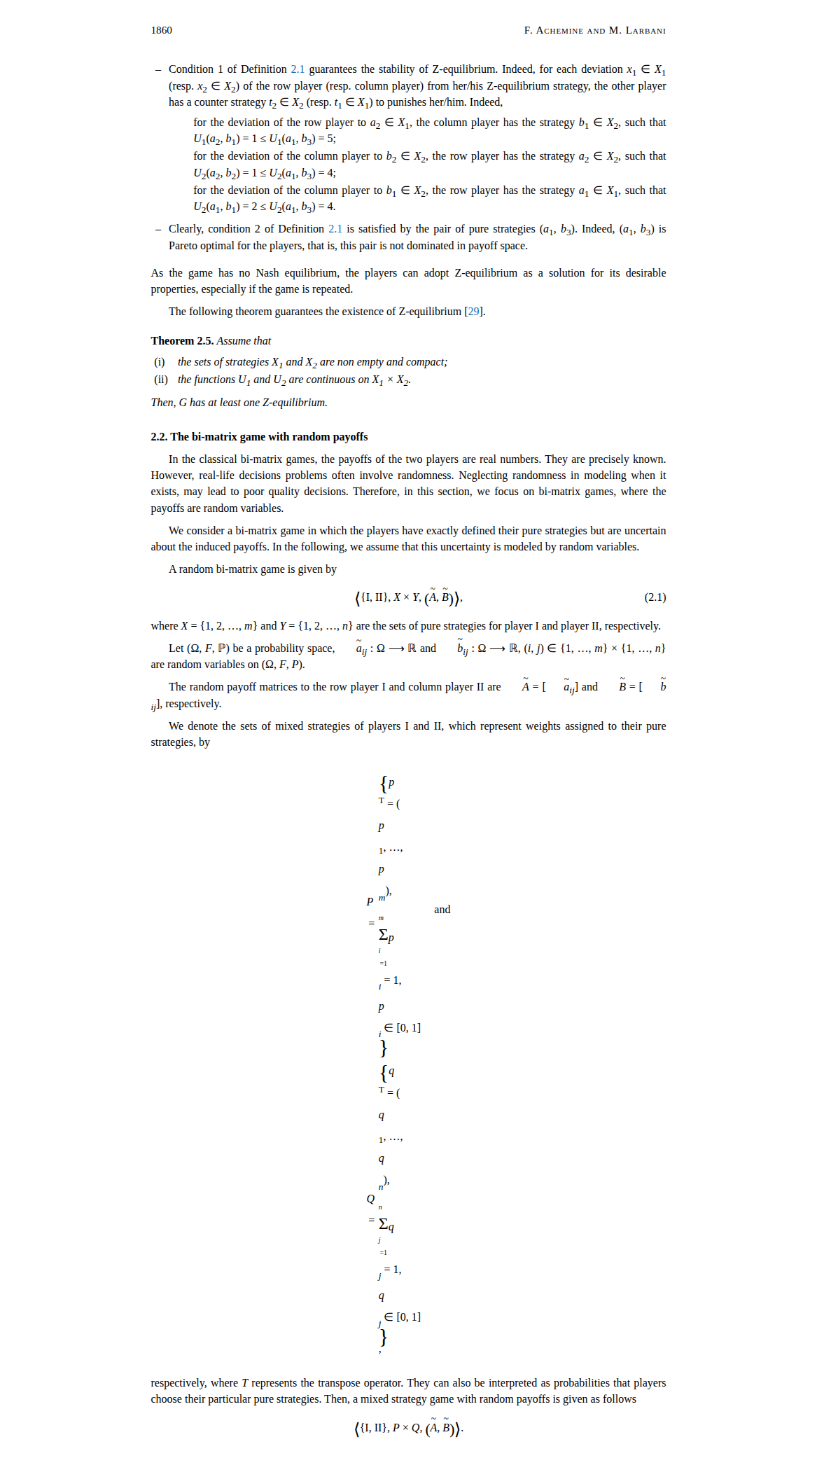1860 F. Achemine and M. Larbani
Condition 1 of Definition 2.1 guarantees the stability of Z-equilibrium. Indeed, for each deviation x1 ∈ X1 (resp. x2 ∈ X2) of the row player (resp. column player) from her/his Z-equilibrium strategy, the other player has a counter strategy t2 ∈ X2 (resp. t1 ∈ X1) to punishes her/him. Indeed,
for the deviation of the row player to a2 ∈ X1, the column player has the strategy b1 ∈ X2, such that U1(a2, b1) = 1 ≤ U1(a1, b3) = 5;
for the deviation of the column player to b2 ∈ X2, the row player has the strategy a2 ∈ X2, such that U2(a2, b2) = 1 ≤ U2(a1, b3) = 4;
for the deviation of the column player to b1 ∈ X2, the row player has the strategy a1 ∈ X1, such that U2(a1, b1) = 2 ≤ U2(a1, b3) = 4.
Clearly, condition 2 of Definition 2.1 is satisfied by the pair of pure strategies (a1, b3). Indeed, (a1, b3) is Pareto optimal for the players, that is, this pair is not dominated in payoff space.
As the game has no Nash equilibrium, the players can adopt Z-equilibrium as a solution for its desirable properties, especially if the game is repeated.
The following theorem guarantees the existence of Z-equilibrium [29].
Theorem 2.5.
Assume that
the sets of strategies X1 and X2 are non empty and compact;
the functions U1 and U2 are continuous on X1 × X2.
Then, G has at least one Z-equilibrium.
2.2. The bi-matrix game with random payoffs
In the classical bi-matrix games, the payoffs of the two players are real numbers. They are precisely known. However, real-life decisions problems often involve randomness. Neglecting randomness in modeling when it exists, may lead to poor quality decisions. Therefore, in this section, we focus on bi-matrix games, where the payoffs are random variables.
We consider a bi-matrix game in which the players have exactly defined their pure strategies but are uncertain about the induced payoffs. In the following, we assume that this uncertainty is modeled by random variables.
A random bi-matrix game is given by
⟨{I, II}, X × Y, (~A, ~B)⟩, (2.1)
where X = {1, 2, …, m} and Y = {1, 2, …, n} are the sets of pure strategies for player I and player II, respectively.
Let (Ω, F, ℙ) be a probability space, ~aij : Ω ⟶ ℝ and ~bij : Ω ⟶ ℝ, (i, j) ∈ {1, …, m} × {1, …, n} are random variables on (Ω, F, P).
The random payoff matrices to the row player I and column player II are ~A = [~aij] and ~B = [~bij], respectively.
We denote the sets of mixed strategies of players I and II, which represent weights assigned to their pure strategies, by
P = {pT = (p1, …, pm), mΣi=1 pi = 1, pi ∈ [0, 1]} and
Q = {qT = (q1, …, qn), nΣj=1 qj = 1, qj ∈ [0, 1]},
respectively, where T represents the transpose operator. They can also be interpreted as probabilities that players choose their particular pure strategies. Then, a mixed strategy game with random payoffs is given as follows
⟨{I, II}, P × Q, (~A, ~B)⟩.